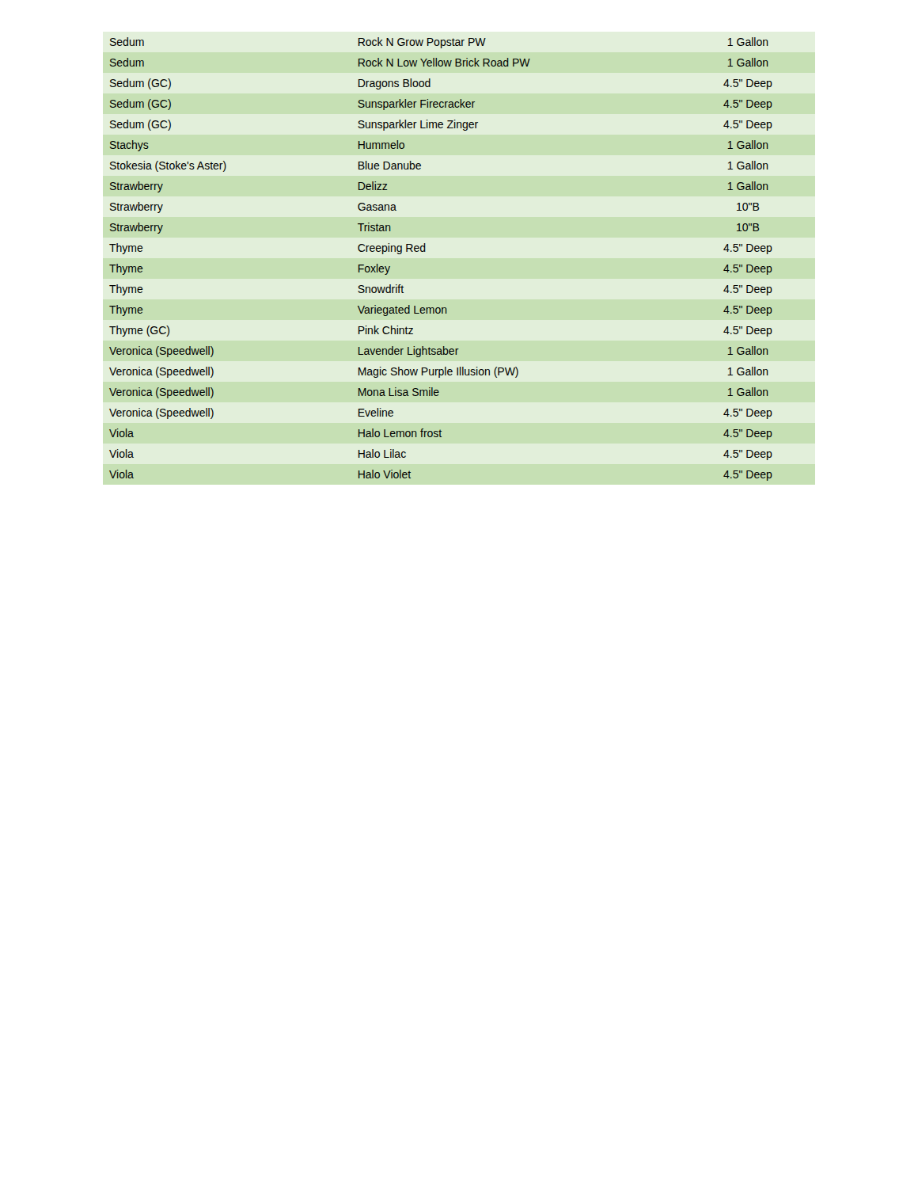| Sedum | Rock N Grow Popstar PW | 1 Gallon |
| Sedum | Rock N Low Yellow Brick Road PW | 1 Gallon |
| Sedum (GC) | Dragons Blood | 4.5" Deep |
| Sedum (GC) | Sunsparkler Firecracker | 4.5" Deep |
| Sedum (GC) | Sunsparkler Lime Zinger | 4.5" Deep |
| Stachys | Hummelo | 1 Gallon |
| Stokesia (Stoke's Aster) | Blue Danube | 1 Gallon |
| Strawberry | Delizz | 1 Gallon |
| Strawberry | Gasana | 10"B |
| Strawberry | Tristan | 10"B |
| Thyme | Creeping Red | 4.5" Deep |
| Thyme | Foxley | 4.5" Deep |
| Thyme | Snowdrift | 4.5" Deep |
| Thyme | Variegated Lemon | 4.5" Deep |
| Thyme (GC) | Pink Chintz | 4.5" Deep |
| Veronica (Speedwell) | Lavender Lightsaber | 1 Gallon |
| Veronica (Speedwell) | Magic Show Purple Illusion (PW) | 1 Gallon |
| Veronica (Speedwell) | Mona Lisa Smile | 1 Gallon |
| Veronica (Speedwell) | Eveline | 4.5" Deep |
| Viola | Halo Lemon frost | 4.5" Deep |
| Viola | Halo Lilac | 4.5" Deep |
| Viola | Halo Violet | 4.5" Deep |